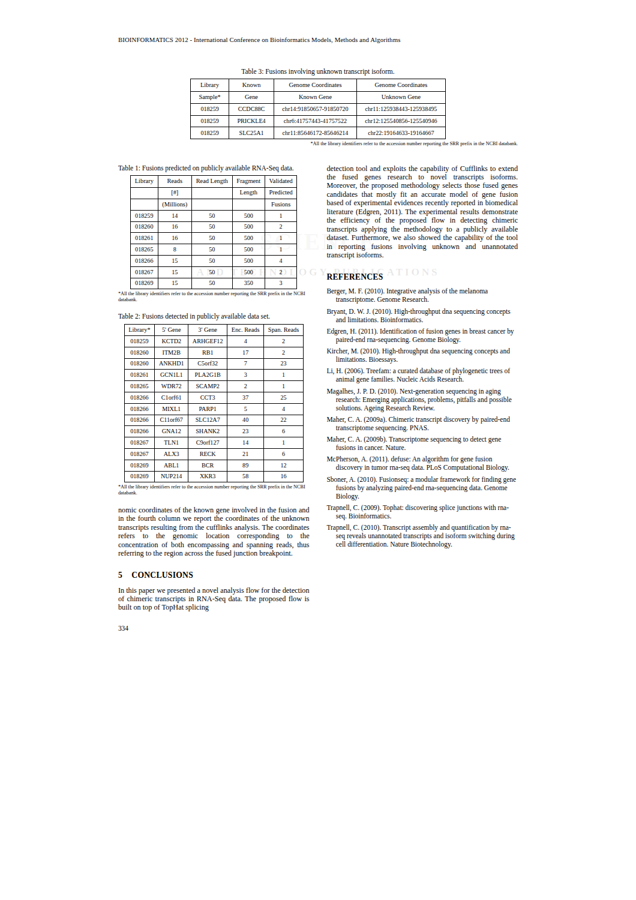BIOINFORMATICS 2012 - International Conference on Bioinformatics Models, Methods and Algorithms
SCIENCE
AND TECHNOLOGY PUBLICATIONS
Table 3: Fusions involving unknown transcript isoform.
| Library | Known | Genome Coordinates | Genome Coordinates |
| --- | --- | --- | --- |
| Sample* | Gene | Known Gene | Unknown Gene |
| 018259 | CCDC88C | chr14:91850657-91850720 | chr11:125938443-125938495 |
| 018259 | PRICKLE4 | chr6:41757443-41757522 | chr12:125540856-125540946 |
| 018259 | SLC25A1 | chr11:85646172-85646214 | chr22:19164633-19164667 |
*All the library identifiers refer to the accession number reporting the SRR prefix in the NCBI databank.
Table 1: Fusions predicted on publicly available RNA-Seq data.
| Library | Reads | Read Length | Fragment | Validated |
| --- | --- | --- | --- | --- |
| | [#] | | Length | Predicted |
| | (Millions) | | | Fusions |
| 018259 | 14 | 50 | 500 | 1 |
| 018260 | 16 | 50 | 500 | 2 |
| 018261 | 16 | 50 | 500 | 1 |
| 018265 | 8 | 50 | 500 | 1 |
| 018266 | 15 | 50 | 500 | 4 |
| 018267 | 15 | 50 | 500 | 2 |
| 018269 | 15 | 50 | 350 | 3 |
*All the library identifiers refer to the accession number reporting the SRR prefix in the NCBI databank.
Table 2: Fusions detected in publicly available data set.
| Library* | 5' Gene | 3' Gene | Enc. Reads | Span. Reads |
| --- | --- | --- | --- | --- |
| 018259 | KCTD2 | ARHGEF12 | 4 | 2 |
| 018260 | ITM2B | RB1 | 17 | 2 |
| 018260 | ANKHD1 | C5orf32 | 7 | 23 |
| 018261 | GCN1L1 | PLA2G1B | 3 | 1 |
| 018265 | WDR72 | SCAMP2 | 2 | 1 |
| 018266 | C1orf61 | CCT3 | 37 | 25 |
| 018266 | MIXL1 | PARP1 | 5 | 4 |
| 018266 | C11orf67 | SLC12A7 | 40 | 22 |
| 018266 | GNA12 | SHANK2 | 23 | 6 |
| 018267 | TLN1 | C9orf127 | 14 | 1 |
| 018267 | ALX3 | RECK | 21 | 6 |
| 018269 | ABL1 | BCR | 89 | 12 |
| 018269 | NUP214 | XKR3 | 58 | 16 |
*All the library identifiers refer to the accession number reporting the SRR prefix in the NCBI databank.
nomic coordinates of the known gene involved in the fusion and in the fourth column we report the coordinates of the unknown transcripts resulting from the cufflinks analysis. The coordinates refers to the genomic location corresponding to the concentration of both encompassing and spanning reads, thus referring to the region across the fused junction breakpoint.
5 CONCLUSIONS
In this paper we presented a novel analysis flow for the detection of chimeric transcripts in RNA-Seq data. The proposed flow is built on top of TopHat splicing
detection tool and exploits the capability of Cufflinks to extend the fused genes research to novel transcripts isoforms. Moreover, the proposed methodology selects those fused genes candidates that mostly fit an accurate model of gene fusion based of experimental evidences recently reported in biomedical literature (Edgren, 2011). The experimental results demonstrate the efficiency of the proposed flow in detecting chimeric transcripts applying the methodology to a publicly available dataset. Furthermore, we also showed the capability of the tool in reporting fusions involving unknown and unannotated transcript isoforms.
REFERENCES
Berger, M. F. (2010). Integrative analysis of the melanoma transcriptome. Genome Research.
Bryant, D. W. J. (2010). High-throughput dna sequencing concepts and limitations. Bioinformatics.
Edgren, H. (2011). Identification of fusion genes in breast cancer by paired-end rna-sequencing. Genome Biology.
Kircher, M. (2010). High-throughput dna sequencing concepts and limitations. Bioessays.
Li, H. (2006). Treefam: a curated database of phylogenetic trees of animal gene families. Nucleic Acids Research.
Magalhes, J. P. D. (2010). Next-generation sequencing in aging research: Emerging applications, problems, pitfalls and possible solutions. Ageing Research Review.
Maher, C. A. (2009a). Chimeric transcript discovery by paired-end transcriptome sequencing. PNAS.
Maher, C. A. (2009b). Transcriptome sequencing to detect gene fusions in cancer. Nature.
McPherson, A. (2011). defuse: An algorithm for gene fusion discovery in tumor rna-seq data. PLoS Computational Biology.
Sboner, A. (2010). Fusionseq: a modular framework for finding gene fusions by analyzing paired-end rna-sequencing data. Genome Biology.
Trapnell, C. (2009). Tophat: discovering splice junctions with rna-seq. Bioinformatics.
Trapnell, C. (2010). Transcript assembly and quantification by rna-seq reveals unannotated transcripts and isoform switching during cell differentiation. Nature Biotechnology.
334